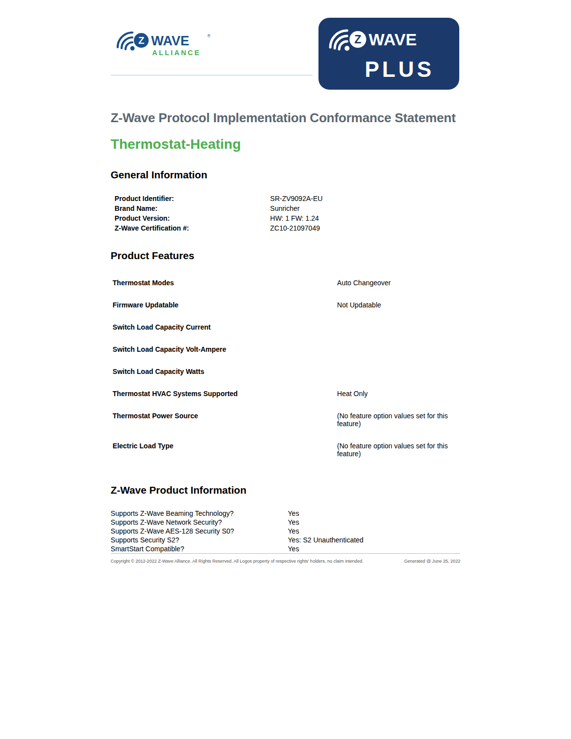Z WAVE ® ALLIANCE
Z WAVE PLUS
Z-Wave Protocol Implementation Conformance Statement
Thermostat-Heating
General Information
| Product Identifier: | SR-ZV9092A-EU |
| Brand Name: | Sunricher |
| Product Version: | HW: 1 FW: 1.24 |
| Z-Wave Certification #: | ZC10-21097049 |
Product Features
| Thermostat Modes | Auto Changeover |
| Firmware Updatable | Not Updatable |
| Switch Load Capacity Current | |
| Switch Load Capacity Volt-Ampere | |
| Switch Load Capacity Watts | |
| Thermostat HVAC Systems Supported | Heat Only |
| Thermostat Power Source | (No feature option values set for this feature) |
| Electric Load Type | (No feature option values set for this feature) |
Z-Wave Product Information
| Supports Z-Wave Beaming Technology? | Yes |
| Supports Z-Wave Network Security? | Yes |
| Supports Z-Wave AES-128 Security S0? | Yes |
| Supports Security S2? | Yes: S2 Unauthenticated |
| SmartStart Compatible? | Yes |
Copyright © 2012-2022 Z-Wave Alliance. All Rights Reserved. All Logos property of respective rights' holders, no claim intended.
Generated @ June 25, 2022